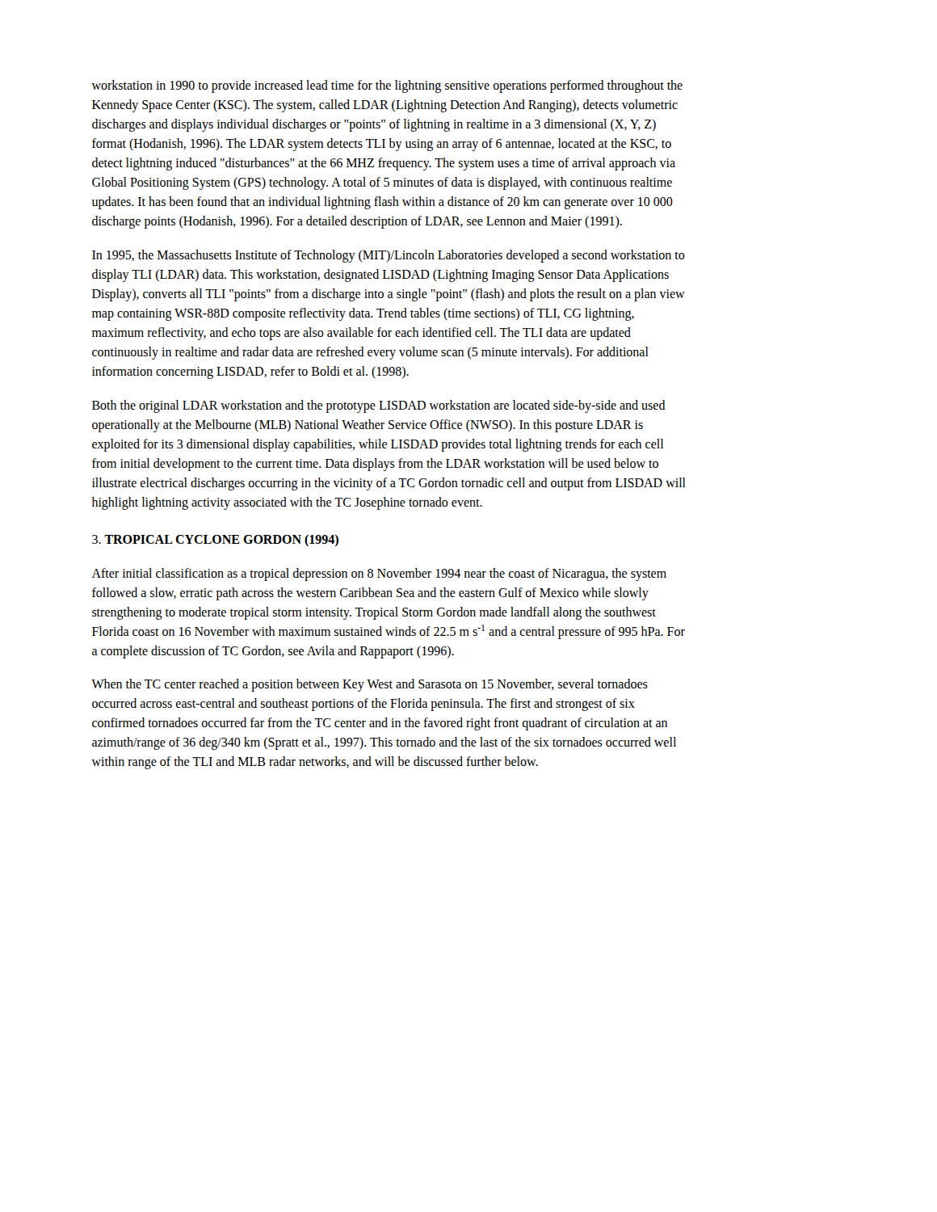workstation in 1990 to provide increased lead time for the lightning sensitive operations performed throughout the Kennedy Space Center (KSC). The system, called LDAR (Lightning Detection And Ranging), detects volumetric discharges and displays individual discharges or "points" of lightning in realtime in a 3 dimensional (X, Y, Z) format (Hodanish, 1996). The LDAR system detects TLI by using an array of 6 antennae, located at the KSC, to detect lightning induced "disturbances" at the 66 MHZ frequency. The system uses a time of arrival approach via Global Positioning System (GPS) technology. A total of 5 minutes of data is displayed, with continuous realtime updates. It has been found that an individual lightning flash within a distance of 20 km can generate over 10 000 discharge points (Hodanish, 1996). For a detailed description of LDAR, see Lennon and Maier (1991).
In 1995, the Massachusetts Institute of Technology (MIT)/Lincoln Laboratories developed a second workstation to display TLI (LDAR) data. This workstation, designated LISDAD (Lightning Imaging Sensor Data Applications Display), converts all TLI "points" from a discharge into a single "point" (flash) and plots the result on a plan view map containing WSR-88D composite reflectivity data. Trend tables (time sections) of TLI, CG lightning, maximum reflectivity, and echo tops are also available for each identified cell. The TLI data are updated continuously in realtime and radar data are refreshed every volume scan (5 minute intervals). For additional information concerning LISDAD, refer to Boldi et al. (1998).
Both the original LDAR workstation and the prototype LISDAD workstation are located side-by-side and used operationally at the Melbourne (MLB) National Weather Service Office (NWSO). In this posture LDAR is exploited for its 3 dimensional display capabilities, while LISDAD provides total lightning trends for each cell from initial development to the current time. Data displays from the LDAR workstation will be used below to illustrate electrical discharges occurring in the vicinity of a TC Gordon tornadic cell and output from LISDAD will highlight lightning activity associated with the TC Josephine tornado event.
3. Tropical Cyclone Gordon (1994)
After initial classification as a tropical depression on 8 November 1994 near the coast of Nicaragua, the system followed a slow, erratic path across the western Caribbean Sea and the eastern Gulf of Mexico while slowly strengthening to moderate tropical storm intensity. Tropical Storm Gordon made landfall along the southwest Florida coast on 16 November with maximum sustained winds of 22.5 m s-1 and a central pressure of 995 hPa. For a complete discussion of TC Gordon, see Avila and Rappaport (1996).
When the TC center reached a position between Key West and Sarasota on 15 November, several tornadoes occurred across east-central and southeast portions of the Florida peninsula. The first and strongest of six confirmed tornadoes occurred far from the TC center and in the favored right front quadrant of circulation at an azimuth/range of 36 deg/340 km (Spratt et al., 1997). This tornado and the last of the six tornadoes occurred well within range of the TLI and MLB radar networks, and will be discussed further below.